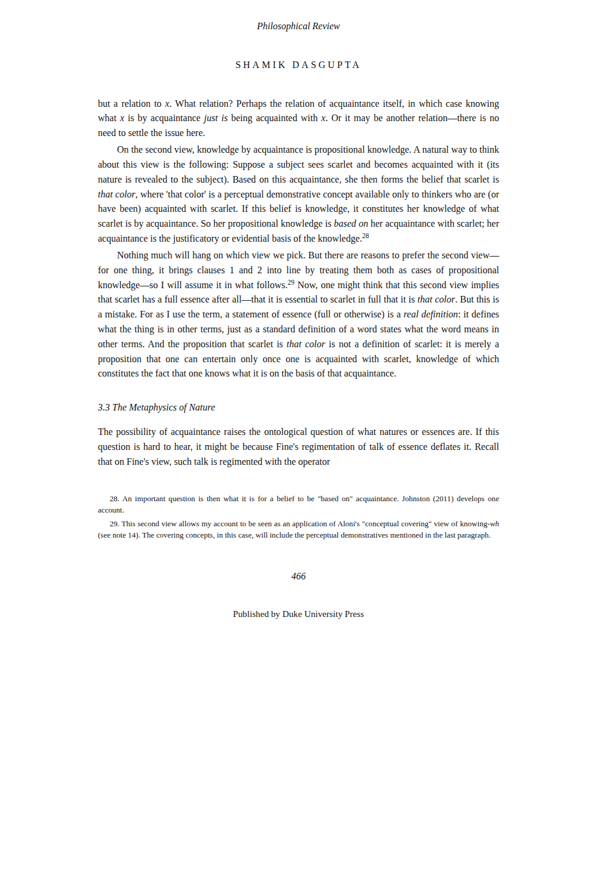Philosophical Review
Shamik Dasgupta
but a relation to x. What relation? Perhaps the relation of acquaintance itself, in which case knowing what x is by acquaintance just is being acquainted with x. Or it may be another relation—there is no need to settle the issue here.
On the second view, knowledge by acquaintance is propositional knowledge. A natural way to think about this view is the following: Suppose a subject sees scarlet and becomes acquainted with it (its nature is revealed to the subject). Based on this acquaintance, she then forms the belief that scarlet is that color, where 'that color' is a perceptual demonstrative concept available only to thinkers who are (or have been) acquainted with scarlet. If this belief is knowledge, it constitutes her knowledge of what scarlet is by acquaintance. So her propositional knowledge is based on her acquaintance with scarlet; her acquaintance is the justificatory or evidential basis of the knowledge.28
Nothing much will hang on which view we pick. But there are reasons to prefer the second view—for one thing, it brings clauses 1 and 2 into line by treating them both as cases of propositional knowledge—so I will assume it in what follows.29 Now, one might think that this second view implies that scarlet has a full essence after all—that it is essential to scarlet in full that it is that color. But this is a mistake. For as I use the term, a statement of essence (full or otherwise) is a real definition: it defines what the thing is in other terms, just as a standard definition of a word states what the word means in other terms. And the proposition that scarlet is that color is not a definition of scarlet: it is merely a proposition that one can entertain only once one is acquainted with scarlet, knowledge of which constitutes the fact that one knows what it is on the basis of that acquaintance.
3.3 The Metaphysics of Nature
The possibility of acquaintance raises the ontological question of what natures or essences are. If this question is hard to hear, it might be because Fine's regimentation of talk of essence deflates it. Recall that on Fine's view, such talk is regimented with the operator
28. An important question is then what it is for a belief to be "based on" acquaintance. Johnston (2011) develops one account.
29. This second view allows my account to be seen as an application of Aloni's "conceptual covering" view of knowing-wh (see note 14). The covering concepts, in this case, will include the perceptual demonstratives mentioned in the last paragraph.
466
Published by Duke University Press